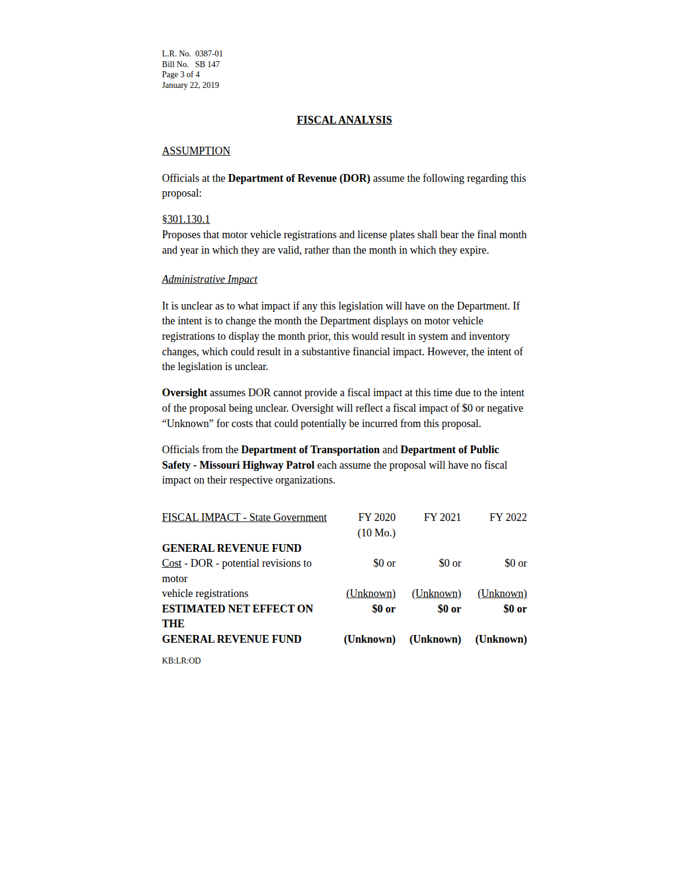L.R. No. 0387-01
Bill No. SB 147
Page 3 of 4
January 22, 2019
FISCAL ANALYSIS
ASSUMPTION
Officials at the Department of Revenue (DOR) assume the following regarding this proposal:
§301.130.1
Proposes that motor vehicle registrations and license plates shall bear the final month and year in which they are valid, rather than the month in which they expire.
Administrative Impact
It is unclear as to what impact if any this legislation will have on the Department. If the intent is to change the month the Department displays on motor vehicle registrations to display the month prior, this would result in system and inventory changes, which could result in a substantive financial impact. However, the intent of the legislation is unclear.
Oversight assumes DOR cannot provide a fiscal impact at this time due to the intent of the proposal being unclear. Oversight will reflect a fiscal impact of $0 or negative “Unknown” for costs that could potentially be incurred from this proposal.
Officials from the Department of Transportation and Department of Public Safety - Missouri Highway Patrol each assume the proposal will have no fiscal impact on their respective organizations.
| FISCAL IMPACT - State Government | FY 2020 | FY 2021 | FY 2022 |
| | (10 Mo.) | | |
| GENERAL REVENUE FUND | | | |
| Cost - DOR - potential revisions to motor | $0 or | $0 or | $0 or |
| vehicle registrations | (Unknown) | (Unknown) | (Unknown) |
| ESTIMATED NET EFFECT ON THE | $0 or | $0 or | $0 or |
| GENERAL REVENUE FUND | (Unknown) | (Unknown) | (Unknown) |
KB:LR:OD